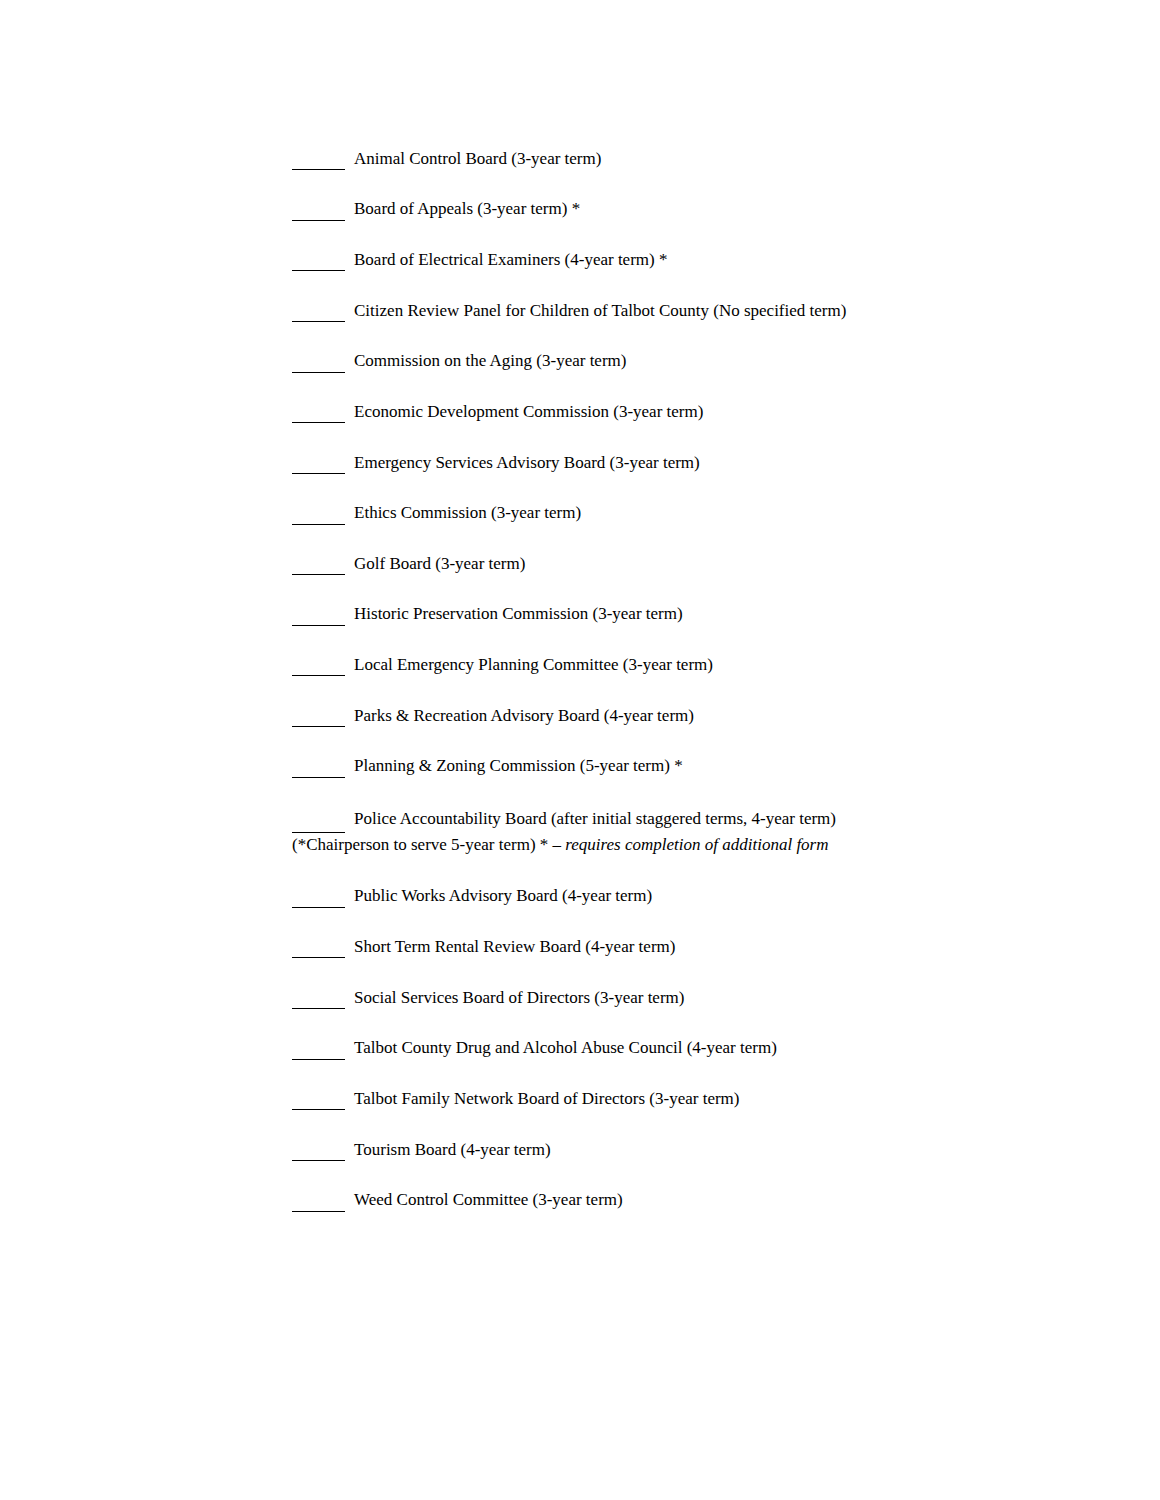Animal Control Board (3-year term)
Board of Appeals (3-year term) *
Board of Electrical Examiners (4-year term) *
Citizen Review Panel for Children of Talbot County (No specified term)
Commission on the Aging (3-year term)
Economic Development Commission (3-year term)
Emergency Services Advisory Board (3-year term)
Ethics Commission (3-year term)
Golf Board (3-year term)
Historic Preservation Commission (3-year term)
Local Emergency Planning Committee (3-year term)
Parks & Recreation Advisory Board (4-year term)
Planning & Zoning Commission (5-year term) *
Police Accountability Board (after initial staggered terms, 4-year term) (*Chairperson to serve 5-year term) * – requires completion of additional form
Public Works Advisory Board (4-year term)
Short Term Rental Review Board (4-year term)
Social Services Board of Directors (3-year term)
Talbot County Drug and Alcohol Abuse Council (4-year term)
Talbot Family Network Board of Directors (3-year term)
Tourism Board (4-year term)
Weed Control Committee (3-year term)